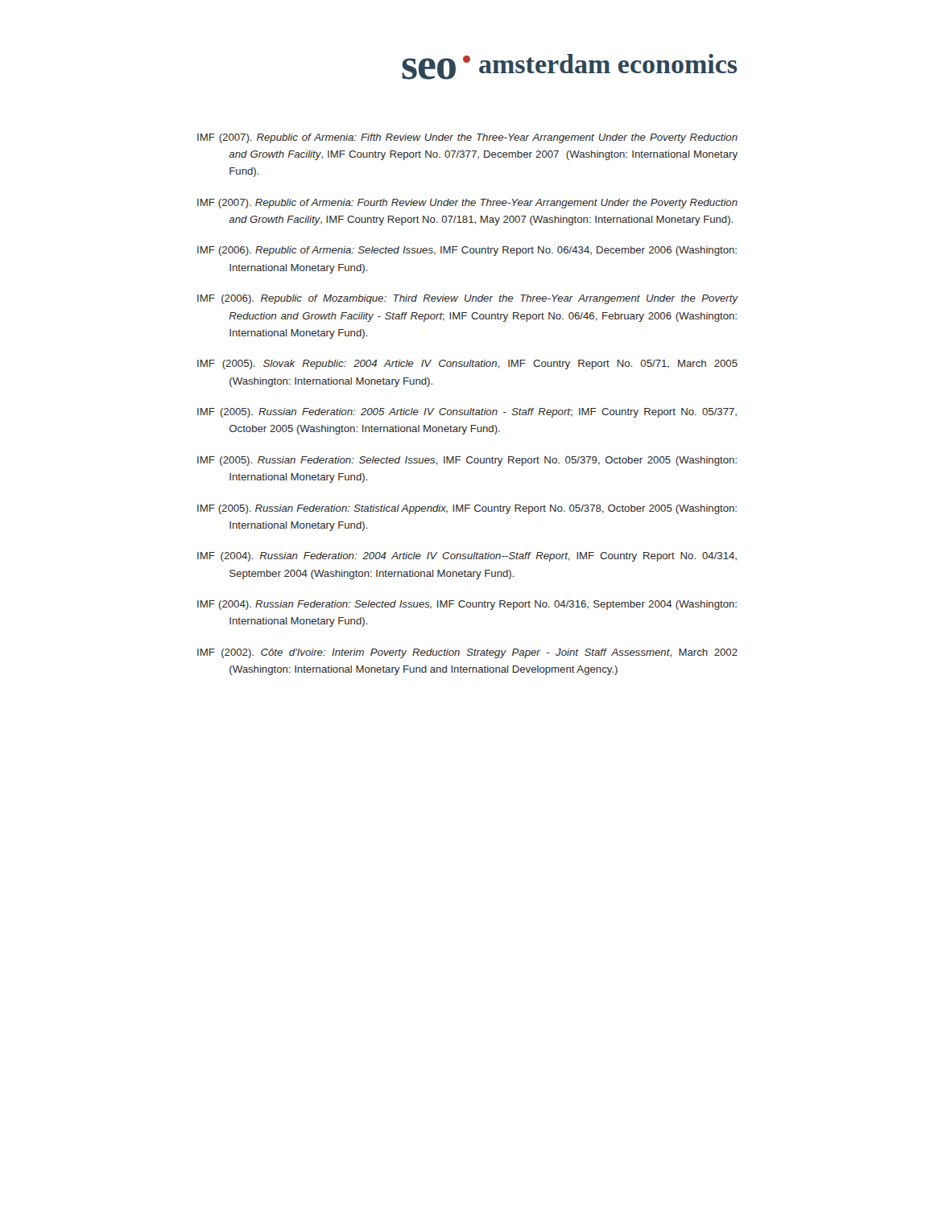seo amsterdam economics
IMF (2007). Republic of Armenia: Fifth Review Under the Three-Year Arrangement Under the Poverty Reduction and Growth Facility, IMF Country Report No. 07/377, December 2007 (Washington: International Monetary Fund).
IMF (2007). Republic of Armenia: Fourth Review Under the Three-Year Arrangement Under the Poverty Reduction and Growth Facility, IMF Country Report No. 07/181, May 2007 (Washington: International Monetary Fund).
IMF (2006). Republic of Armenia: Selected Issues, IMF Country Report No. 06/434, December 2006 (Washington: International Monetary Fund).
IMF (2006). Republic of Mozambique: Third Review Under the Three-Year Arrangement Under the Poverty Reduction and Growth Facility - Staff Report; IMF Country Report No. 06/46, February 2006 (Washington: International Monetary Fund).
IMF (2005). Slovak Republic: 2004 Article IV Consultation, IMF Country Report No. 05/71, March 2005 (Washington: International Monetary Fund).
IMF (2005). Russian Federation: 2005 Article IV Consultation - Staff Report; IMF Country Report No. 05/377, October 2005 (Washington: International Monetary Fund).
IMF (2005). Russian Federation: Selected Issues, IMF Country Report No. 05/379, October 2005 (Washington: International Monetary Fund).
IMF (2005). Russian Federation: Statistical Appendix, IMF Country Report No. 05/378, October 2005 (Washington: International Monetary Fund).
IMF (2004). Russian Federation: 2004 Article IV Consultation--Staff Report, IMF Country Report No. 04/314, September 2004 (Washington: International Monetary Fund).
IMF (2004). Russian Federation: Selected Issues, IMF Country Report No. 04/316, September 2004 (Washington: International Monetary Fund).
IMF (2002). Côte d'Ivoire: Interim Poverty Reduction Strategy Paper - Joint Staff Assessment, March 2002 (Washington: International Monetary Fund and International Development Agency.)